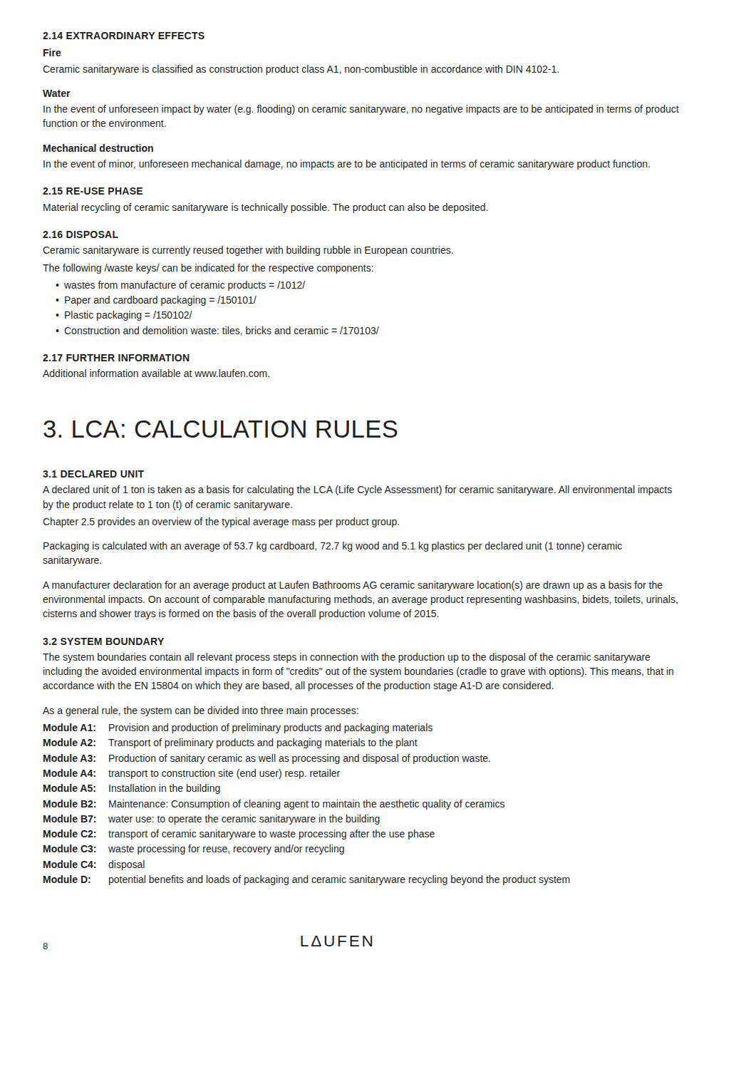2.14 EXTRAORDINARY EFFECTS
Fire
Ceramic sanitaryware is classified as construction product class A1, non-combustible in accordance with DIN 4102-1.
Water
In the event of unforeseen impact by water (e.g. flooding) on ceramic sanitaryware, no negative impacts are to be anticipated in terms of product function or the environment.
Mechanical destruction
In the event of minor, unforeseen mechanical damage, no impacts are to be anticipated in terms of ceramic sanitaryware product function.
2.15 RE-USE PHASE
Material recycling of ceramic sanitaryware is technically possible. The product can also be deposited.
2.16 DISPOSAL
Ceramic sanitaryware is currently reused together with building rubble in European countries.
The following /waste keys/ can be indicated for the respective components:
wastes from manufacture of ceramic products = /1012/
Paper and cardboard packaging = /150101/
Plastic packaging = /150102/
Construction and demolition waste: tiles, bricks and ceramic = /170103/
2.17 FURTHER INFORMATION
Additional information available at www.laufen.com.
3. LCA: CALCULATION RULES
3.1 DECLARED UNIT
A declared unit of 1 ton is taken as a basis for calculating the LCA (Life Cycle Assessment) for ceramic sanitaryware. All environmental impacts by the product relate to 1 ton (t) of ceramic sanitaryware.
Chapter 2.5 provides an overview of the typical average mass per product group.
Packaging is calculated with an average of 53.7 kg cardboard, 72.7 kg wood and 5.1 kg plastics per declared unit (1 tonne) ceramic sanitaryware.
A manufacturer declaration for an average product at Laufen Bathrooms AG ceramic sanitaryware location(s) are drawn up as a basis for the environmental impacts. On account of comparable manufacturing methods, an average product representing washbasins, bidets, toilets, urinals, cisterns and shower trays is formed on the basis of the overall production volume of 2015.
3.2 SYSTEM BOUNDARY
The system boundaries contain all relevant process steps in connection with the production up to the disposal of the ceramic sanitaryware including the avoided environmental impacts in form of "credits" out of the system boundaries (cradle to grave with options). This means, that in accordance with the EN 15804 on which they are based, all processes of the production stage A1-D are considered.
As a general rule, the system can be divided into three main processes:
Module A1: Provision and production of preliminary products and packaging materials
Module A2: Transport of preliminary products and packaging materials to the plant
Module A3: Production of sanitary ceramic as well as processing and disposal of production waste.
Module A4: transport to construction site (end user) resp. retailer
Module A5: Installation in the building
Module B2: Maintenance: Consumption of cleaning agent to maintain the aesthetic quality of ceramics
Module B7: water use: to operate the ceramic sanitaryware in the building
Module C2: transport of ceramic sanitaryware to waste processing after the use phase
Module C3: waste processing for reuse, recovery and/or recycling
Module C4: disposal
Module D: potential benefits and loads of packaging and ceramic sanitaryware recycling beyond the product system
8 LΔUFEN